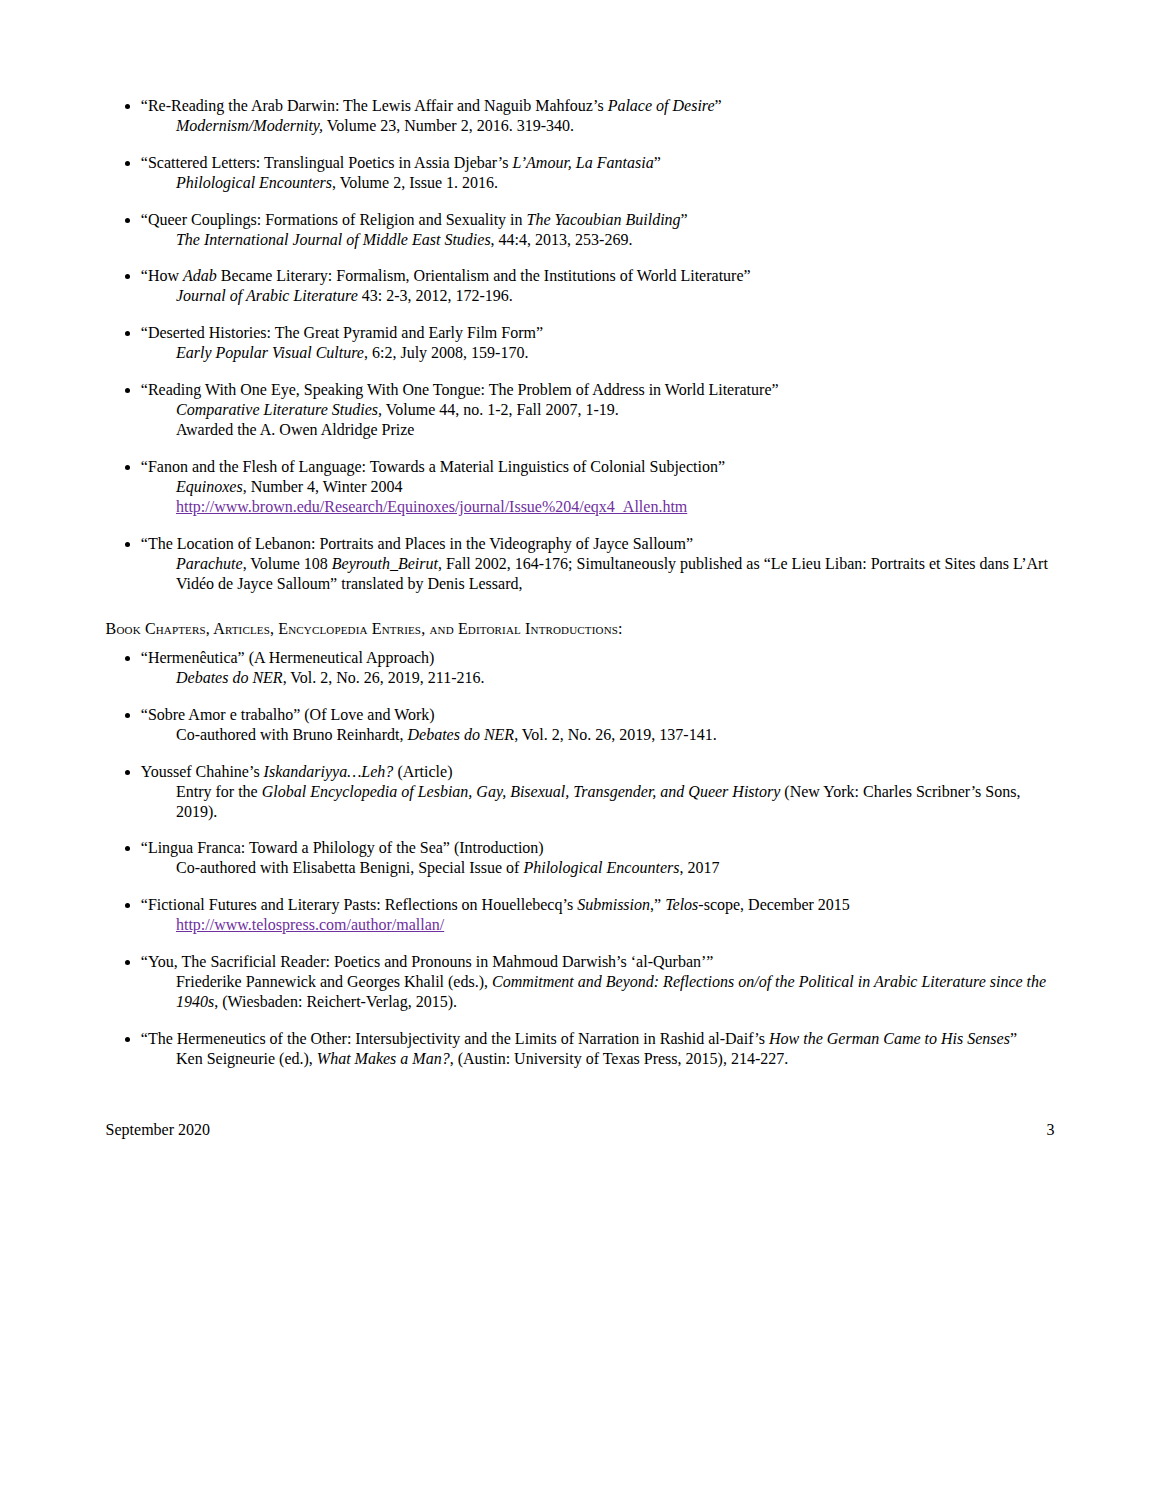“Re-Reading the Arab Darwin: The Lewis Affair and Naguib Mahfouz’s Palace of Desire” Modernism/Modernity, Volume 23, Number 2, 2016. 319-340.
“Scattered Letters: Translingual Poetics in Assia Djebar’s L’Amour, La Fantasia” Philological Encounters, Volume 2, Issue 1. 2016.
“Queer Couplings: Formations of Religion and Sexuality in The Yacoubian Building” The International Journal of Middle East Studies, 44:4, 2013, 253-269.
“How Adab Became Literary: Formalism, Orientalism and the Institutions of World Literature” Journal of Arabic Literature 43: 2-3, 2012, 172-196.
“Deserted Histories: The Great Pyramid and Early Film Form” Early Popular Visual Culture, 6:2, July 2008, 159-170.
“Reading With One Eye, Speaking With One Tongue: The Problem of Address in World Literature” Comparative Literature Studies, Volume 44, no. 1-2, Fall 2007, 1-19. Awarded the A. Owen Aldridge Prize
“Fanon and the Flesh of Language: Towards a Material Linguistics of Colonial Subjection” Equinoxes, Number 4, Winter 2004 http://www.brown.edu/Research/Equinoxes/journal/Issue%204/eqx4_Allen.htm
“The Location of Lebanon: Portraits and Places in the Videography of Jayce Salloum” Parachute, Volume 108 Beyrouth_Beirut, Fall 2002, 164-176; Simultaneously published as “Le Lieu Liban: Portraits et Sites dans L’Art Vidéo de Jayce Salloum” translated by Denis Lessard,
Book Chapters, Articles, Encyclopedia Entries, and Editorial Introductions:
“Hermenêutica” (A Hermeneutical Approach) Debates do NER, Vol. 2, No. 26, 2019, 211-216.
“Sobre Amor e trabalho” (Of Love and Work) Co-authored with Bruno Reinhardt, Debates do NER, Vol. 2, No. 26, 2019, 137-141.
Youssef Chahine’s Iskandariyya…Leh? (Article) Entry for the Global Encyclopedia of Lesbian, Gay, Bisexual, Transgender, and Queer History (New York: Charles Scribner’s Sons, 2019).
“Lingua Franca: Toward a Philology of the Sea” (Introduction) Co-authored with Elisabetta Benigni, Special Issue of Philological Encounters, 2017
“Fictional Futures and Literary Pasts: Reflections on Houellebecq’s Submission,” Telos-scope, December 2015 http://www.telospress.com/author/mallan/
“You, The Sacrificial Reader: Poetics and Pronouns in Mahmoud Darwish’s ‘al-Qurban’” Friederike Pannewick and Georges Khalil (eds.), Commitment and Beyond: Reflections on/of the Political in Arabic Literature since the 1940s, (Wiesbaden: Reichert-Verlag, 2015).
“The Hermeneutics of the Other: Intersubjectivity and the Limits of Narration in Rashid al-Daif’s How the German Came to His Senses” Ken Seigneurie (ed.), What Makes a Man?, (Austin: University of Texas Press, 2015), 214-227.
September 2020 3